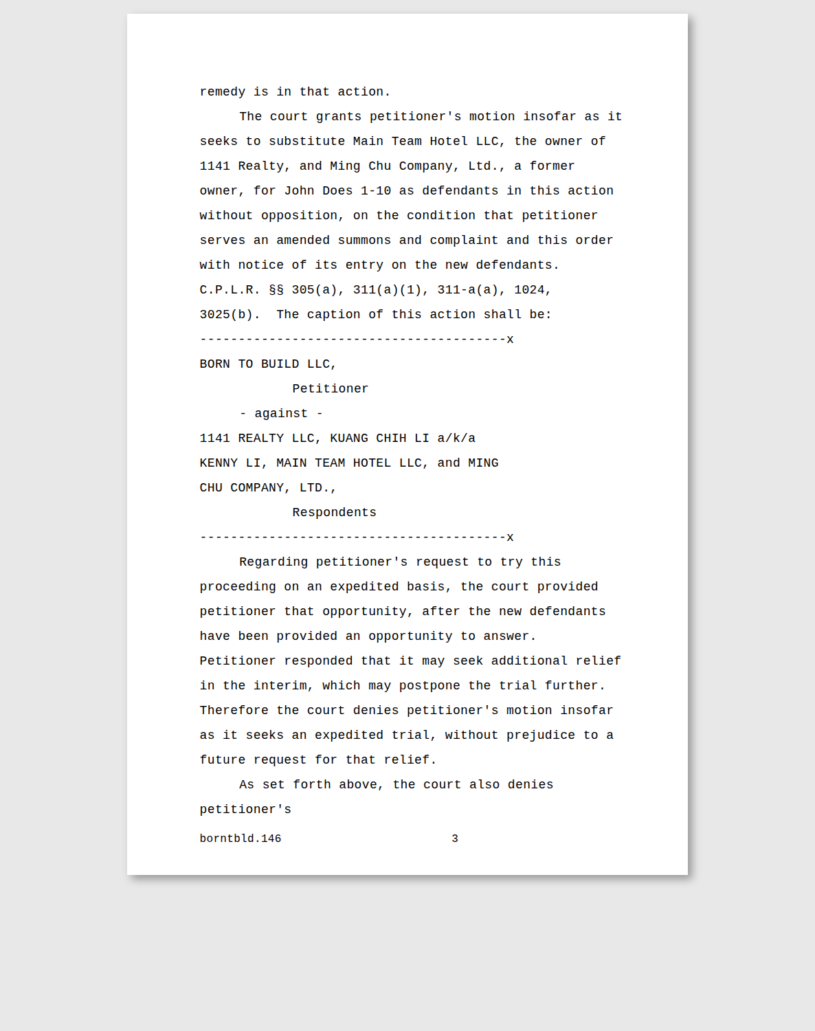remedy is in that action.
The court grants petitioner's motion insofar as it seeks to substitute Main Team Hotel LLC, the owner of 1141 Realty, and Ming Chu Company, Ltd., a former owner, for John Does 1-10 as defendants in this action without opposition, on the condition that petitioner serves an amended summons and complaint and this order with notice of its entry on the new defendants. C.P.L.R. §§ 305(a), 311(a)(1), 311-a(a), 1024, 3025(b). The caption of this action shall be:
----------------------------------------x
BORN TO BUILD LLC,
Petitioner
- against -
1141 REALTY LLC, KUANG CHIH LI a/k/a
KENNY LI, MAIN TEAM HOTEL LLC, and MING
CHU COMPANY, LTD.,
Respondents
----------------------------------------x
Regarding petitioner's request to try this proceeding on an expedited basis, the court provided petitioner that opportunity, after the new defendants have been provided an opportunity to answer. Petitioner responded that it may seek additional relief in the interim, which may postpone the trial further. Therefore the court denies petitioner's motion insofar as it seeks an expedited trial, without prejudice to a future request for that relief.
As set forth above, the court also denies petitioner's
borntbld.146
3